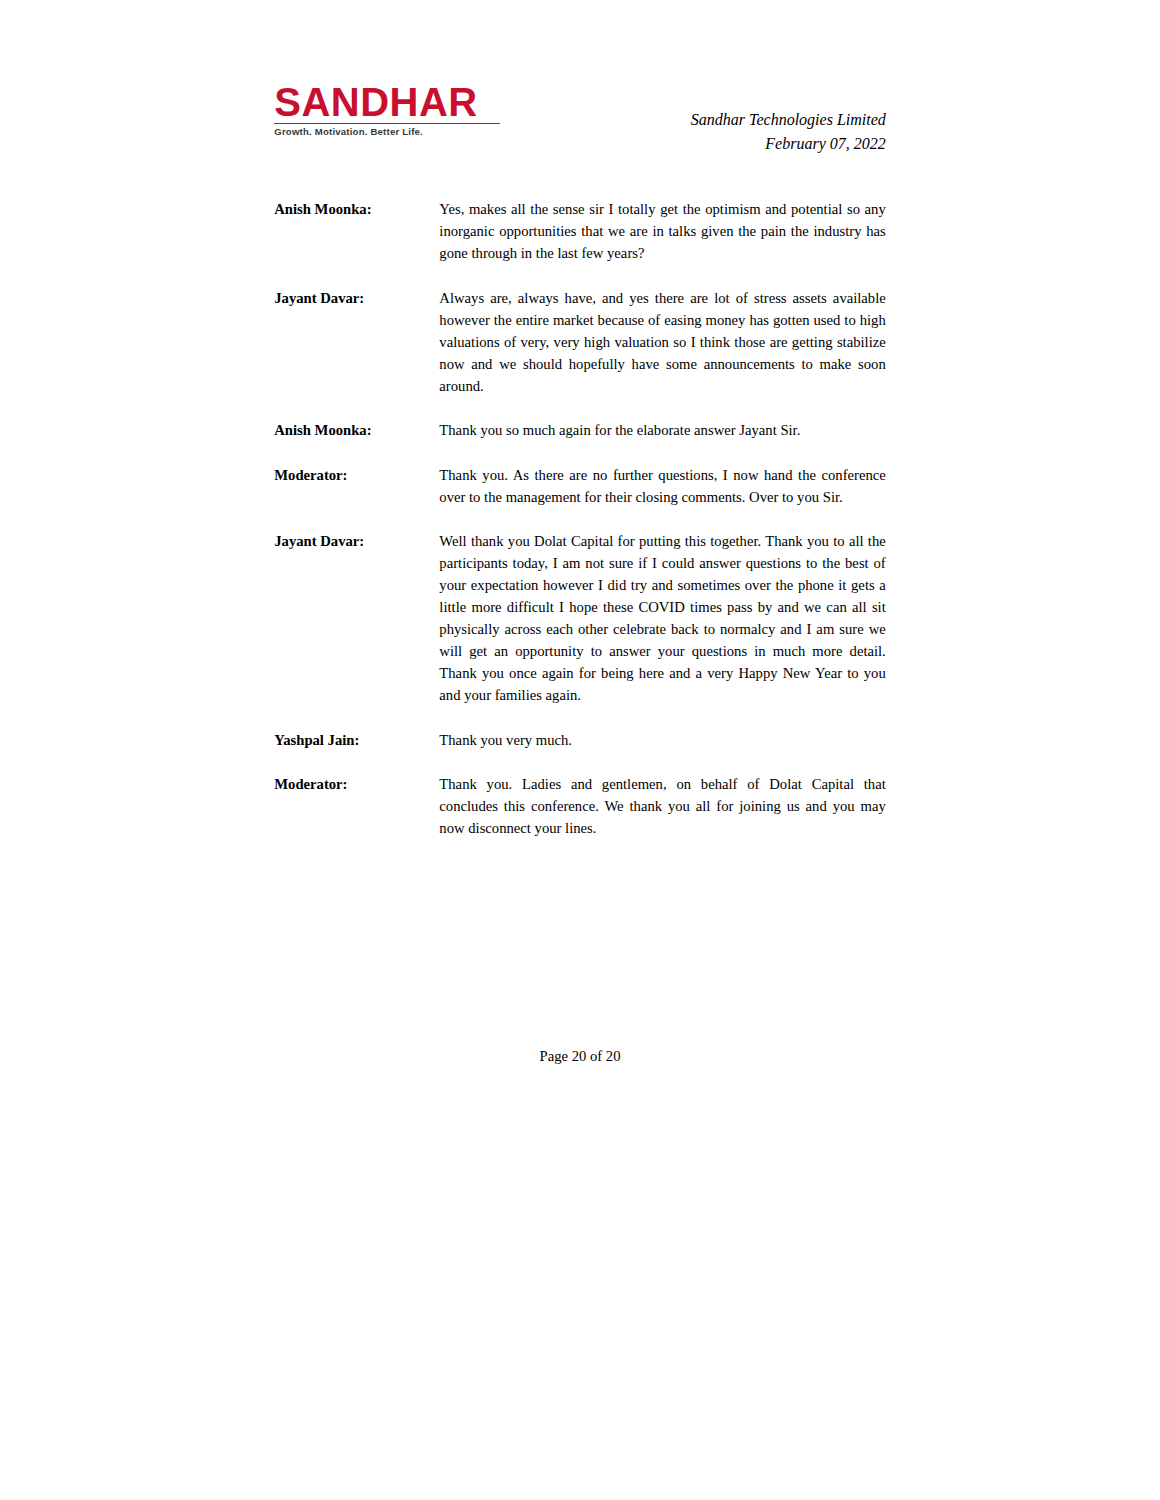SANDHAR
Growth. Motivation. Better Life.
Sandhar Technologies Limited
February 07, 2022
Anish Moonka:
Yes, makes all the sense sir I totally get the optimism and potential so any inorganic opportunities that we are in talks given the pain the industry has gone through in the last few years?
Jayant Davar:
Always are, always have, and yes there are lot of stress assets available however the entire market because of easing money has gotten used to high valuations of very, very high valuation so I think those are getting stabilize now and we should hopefully have some announcements to make soon around.
Anish Moonka:
Thank you so much again for the elaborate answer Jayant Sir.
Moderator:
Thank you. As there are no further questions, I now hand the conference over to the management for their closing comments. Over to you Sir.
Jayant Davar:
Well thank you Dolat Capital for putting this together. Thank you to all the participants today, I am not sure if I could answer questions to the best of your expectation however I did try and sometimes over the phone it gets a little more difficult I hope these COVID times pass by and we can all sit physically across each other celebrate back to normalcy and I am sure we will get an opportunity to answer your questions in much more detail. Thank you once again for being here and a very Happy New Year to you and your families again.
Yashpal Jain:
Thank you very much.
Moderator:
Thank you. Ladies and gentlemen, on behalf of Dolat Capital that concludes this conference. We thank you all for joining us and you may now disconnect your lines.
Page 20 of 20